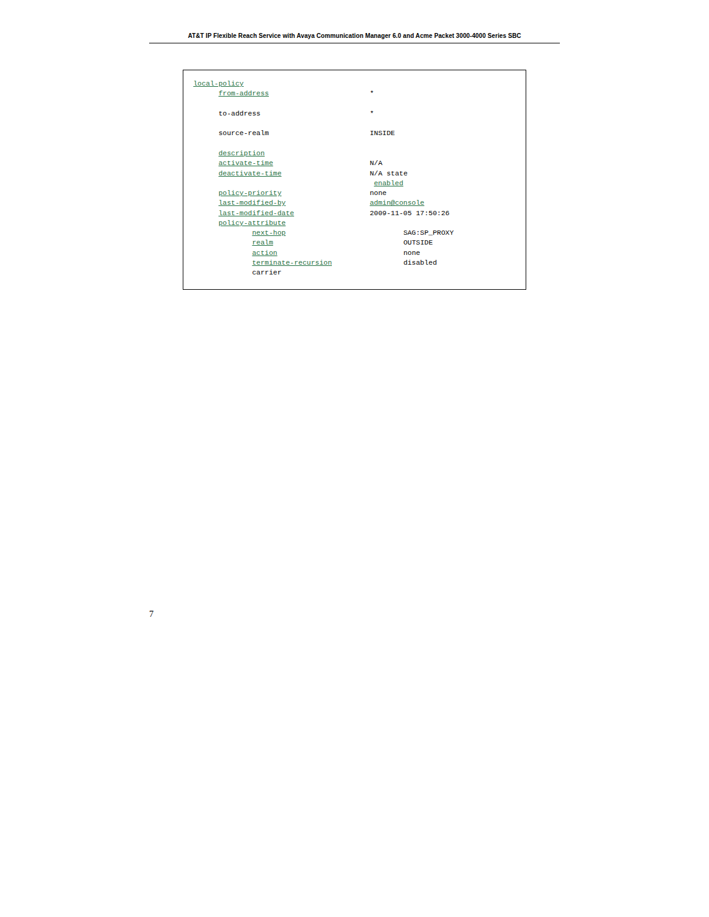AT&T IP Flexible Reach Service with Avaya Communication Manager 6.0 and Acme Packet 3000-4000 Series SBC
local-policy
      from-address                        *

      to-address                          *

      source-realm                        INSIDE

      description
      activate-time                       N/A
      deactivate-time                     N/A state
                                           enabled
      policy-priority                     none
      last-modified-by                    admin@console
      last-modified-date                  2009-11-05 17:50:26
      policy-attribute
              next-hop                            SAG:SP_PROXY
              realm                               OUTSIDE
              action                              none
              terminate-recursion                 disabled
              carrier
7